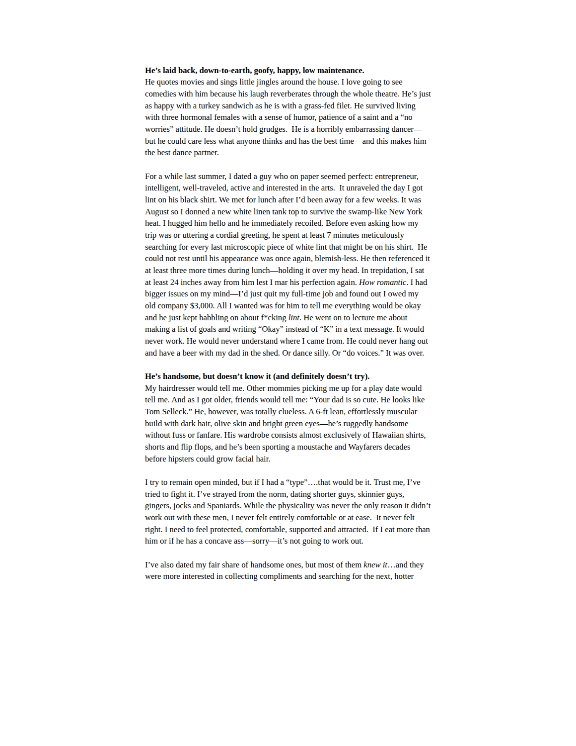He’s laid back, down-to-earth, goofy, happy, low maintenance.
He quotes movies and sings little jingles around the house. I love going to see comedies with him because his laugh reverberates through the whole theatre. He’s just as happy with a turkey sandwich as he is with a grass-fed filet. He survived living with three hormonal females with a sense of humor, patience of a saint and a “no worries” attitude. He doesn’t hold grudges. He is a horribly embarrassing dancer—but he could care less what anyone thinks and has the best time—and this makes him the best dance partner.
For a while last summer, I dated a guy who on paper seemed perfect: entrepreneur, intelligent, well-traveled, active and interested in the arts. It unraveled the day I got lint on his black shirt. We met for lunch after I’d been away for a few weeks. It was August so I donned a new white linen tank top to survive the swamp-like New York heat. I hugged him hello and he immediately recoiled. Before even asking how my trip was or uttering a cordial greeting, he spent at least 7 minutes meticulously searching for every last microscopic piece of white lint that might be on his shirt. He could not rest until his appearance was once again, blemish-less. He then referenced it at least three more times during lunch—holding it over my head. In trepidation, I sat at least 24 inches away from him lest I mar his perfection again. How romantic. I had bigger issues on my mind—I’d just quit my full-time job and found out I owed my old company $3,000. All I wanted was for him to tell me everything would be okay and he just kept babbling on about f*cking lint. He went on to lecture me about making a list of goals and writing “Okay” instead of “K” in a text message. It would never work. He would never understand where I came from. He could never hang out and have a beer with my dad in the shed. Or dance silly. Or “do voices.” It was over.
He’s handsome, but doesn’t know it (and definitely doesn’t try).
My hairdresser would tell me. Other mommies picking me up for a play date would tell me. And as I got older, friends would tell me: “Your dad is so cute. He looks like Tom Selleck.” He, however, was totally clueless. A 6-ft lean, effortlessly muscular build with dark hair, olive skin and bright green eyes—he’s ruggedly handsome without fuss or fanfare. His wardrobe consists almost exclusively of Hawaiian shirts, shorts and flip flops, and he’s been sporting a moustache and Wayfarers decades before hipsters could grow facial hair.
I try to remain open minded, but if I had a “type”….that would be it. Trust me, I’ve tried to fight it. I’ve strayed from the norm, dating shorter guys, skinnier guys, gingers, jocks and Spaniards. While the physicality was never the only reason it didn’t work out with these men, I never felt entirely comfortable or at ease. It never felt right. I need to feel protected, comfortable, supported and attracted. If I eat more than him or if he has a concave ass—sorry—it’s not going to work out.
I’ve also dated my fair share of handsome ones, but most of them knew it…and they were more interested in collecting compliments and searching for the next, hotter